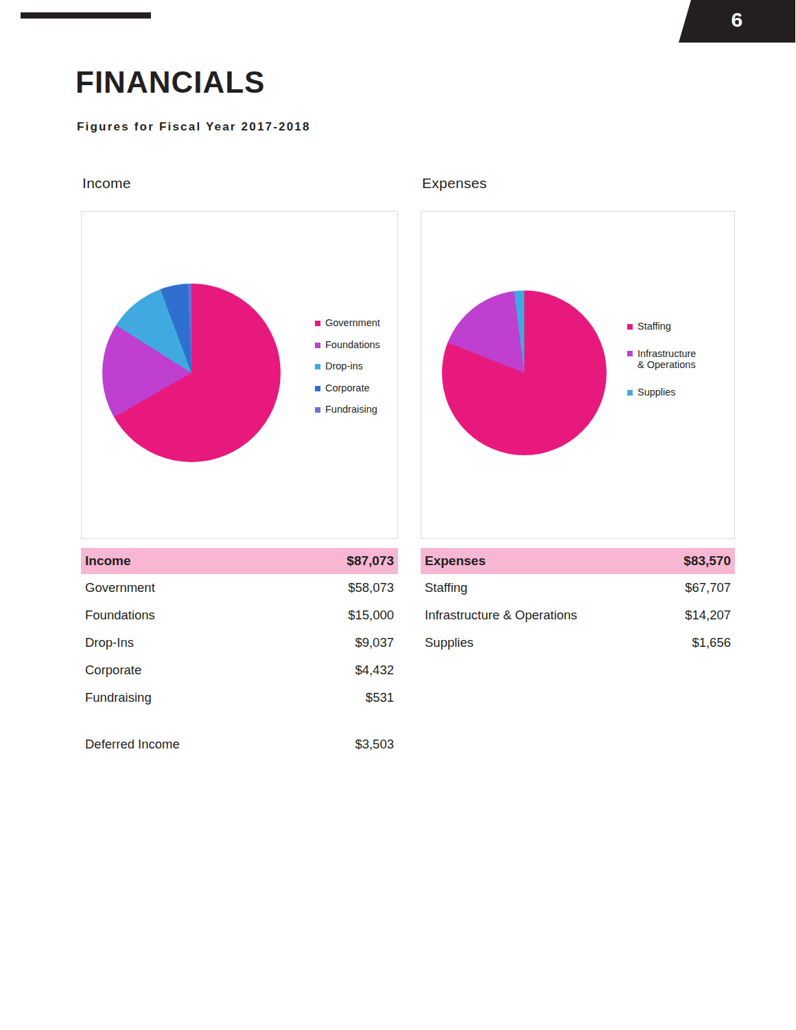6
FINANCIALS
Figures for Fiscal Year 2017-2018
Income
Expenses
Government
Foundations
Drop-ins
Corporate
Fundraising
Staffing
Infrastructure & Operations
Supplies
| Income | $87,073 |
| --- | --- |
| Government | $58,073 |
| Foundations | $15,000 |
| Drop-Ins | $9,037 |
| Corporate | $4,432 |
| Fundraising | $531 |
| Deferred Income | $3,503 |
| Expenses | $83,570 |
| --- | --- |
| Staffing | $67,707 |
| Infrastructure & Operations | $14,207 |
| Supplies | $1,656 |